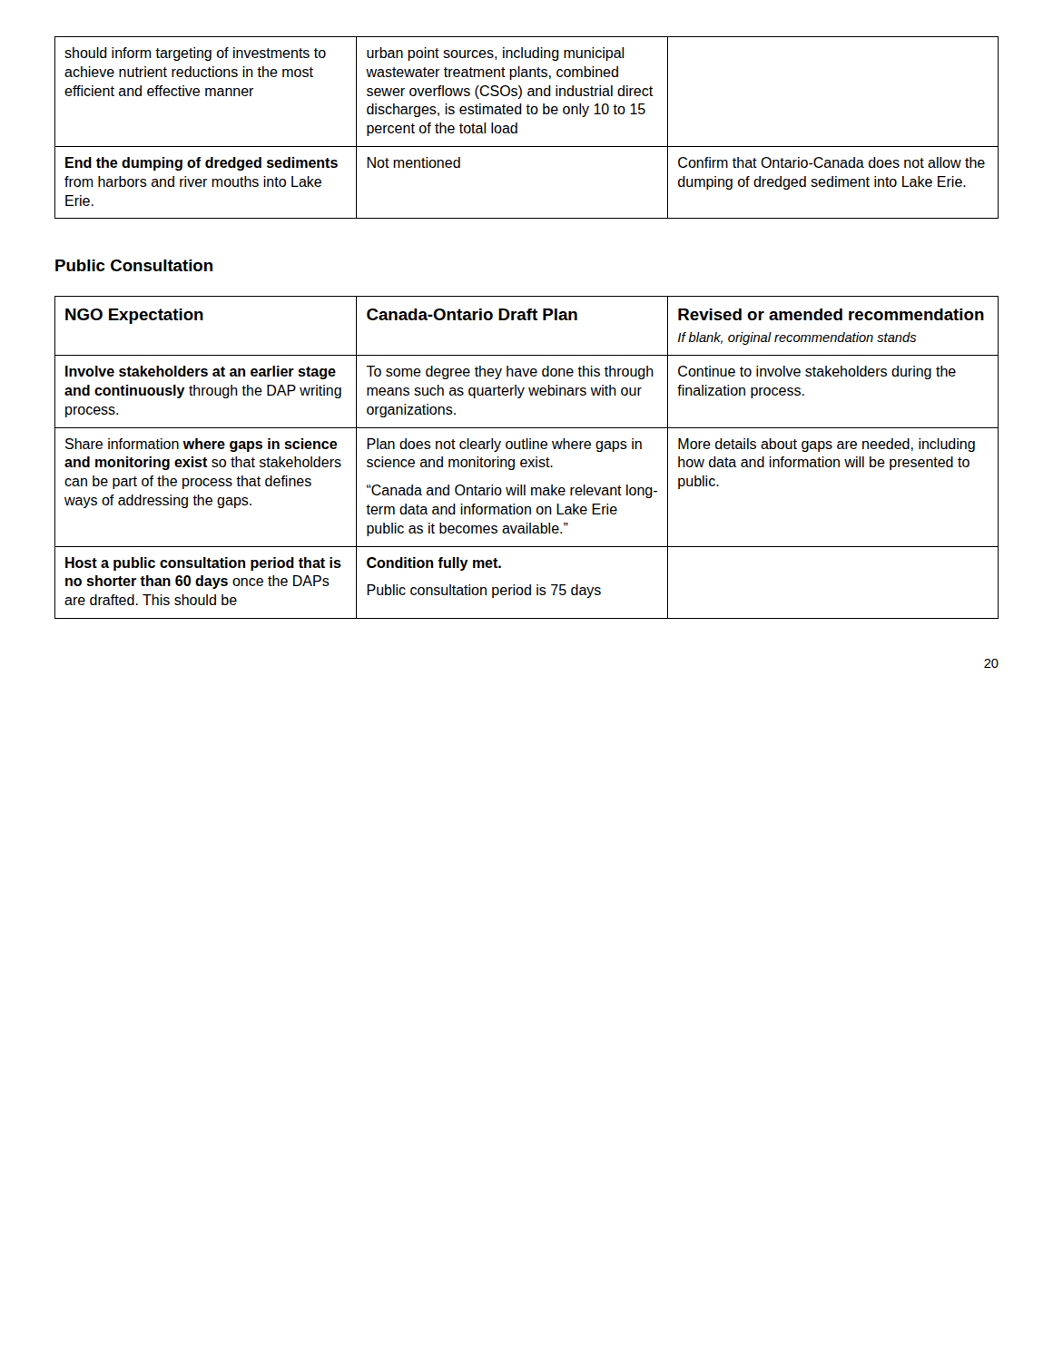| should inform targeting of investments to achieve nutrient reductions in the most efficient and effective manner | urban point sources, including municipal wastewater treatment plants, combined sewer overflows (CSOs) and industrial direct discharges, is estimated to be only 10 to 15 percent of the total load | |
| End the dumping of dredged sediments from harbors and river mouths into Lake Erie. | Not mentioned | Confirm that Ontario-Canada does not allow the dumping of dredged sediment into Lake Erie. |
Public Consultation
| NGO Expectation | Canada-Ontario Draft Plan | Revised or amended recommendation If blank, original recommendation stands |
| Involve stakeholders at an earlier stage and continuously through the DAP writing process. | To some degree they have done this through means such as quarterly webinars with our organizations. | Continue to involve stakeholders during the finalization process. |
| Share information where gaps in science and monitoring exist so that stakeholders can be part of the process that defines ways of addressing the gaps. | Plan does not clearly outline where gaps in science and monitoring exist. “Canada and Ontario will make relevant long-term data and information on Lake Erie public as it becomes available.” | More details about gaps are needed, including how data and information will be presented to public. |
| Host a public consultation period that is no shorter than 60 days once the DAPs are drafted. This should be | Condition fully met. Public consultation period is 75 days | |
20